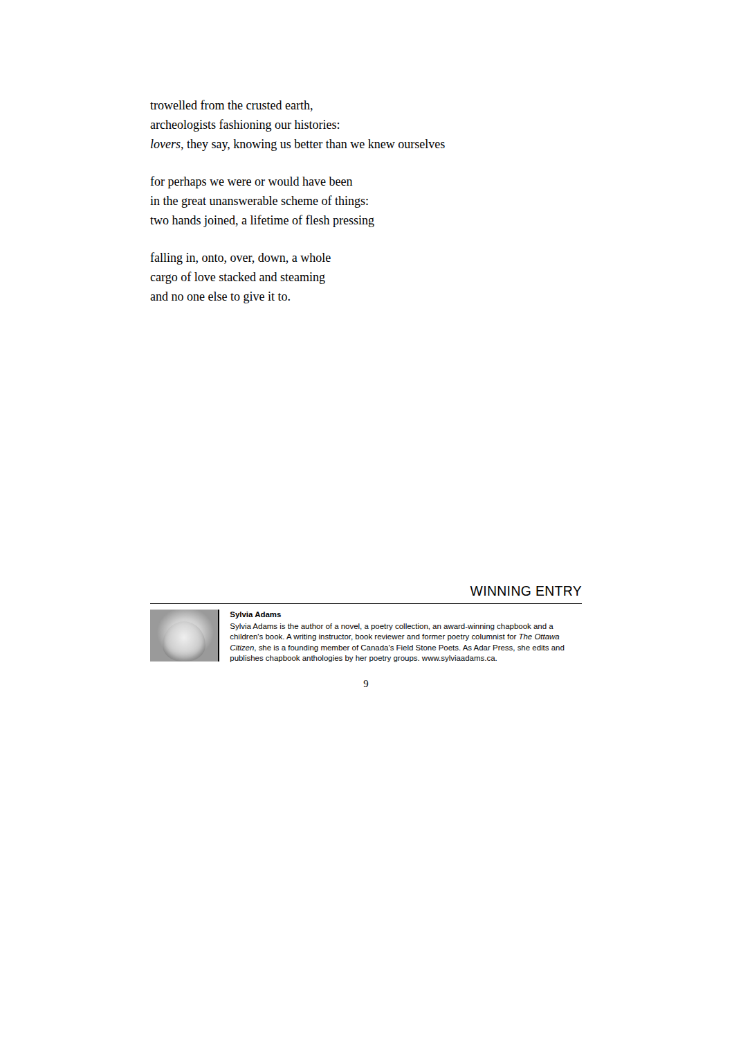trowelled from the crusted earth,
archeologists fashioning our histories:
lovers, they say, knowing us better than we knew ourselves
for perhaps we were or would have been
in the great unanswerable scheme of things:
two hands joined, a lifetime of flesh pressing
falling in, onto, over, down, a whole
cargo of love stacked and steaming
and no one else to give it to.
WINNING ENTRY
Sylvia Adams Sylvia Adams is the author of a novel, a poetry collection, an award-winning chapbook and a children's book. A writing instructor, book reviewer and former poetry columnist for The Ottawa Citizen, she is a founding member of Canada's Field Stone Poets. As Adar Press, she edits and publishes chapbook anthologies by her poetry groups. www.sylviaadams.ca.
9